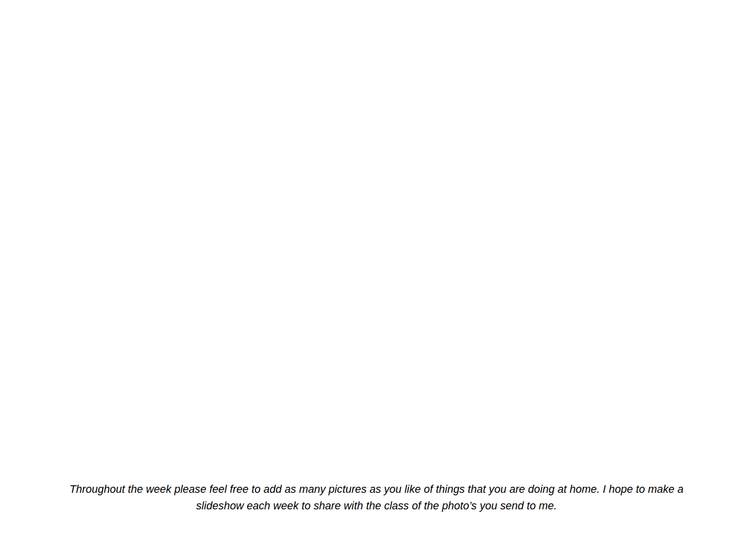Throughout the week please feel free to add as many pictures as you like of things that you are doing at home. I hope to make a slideshow each week to share with the class of the photo’s you send to me.